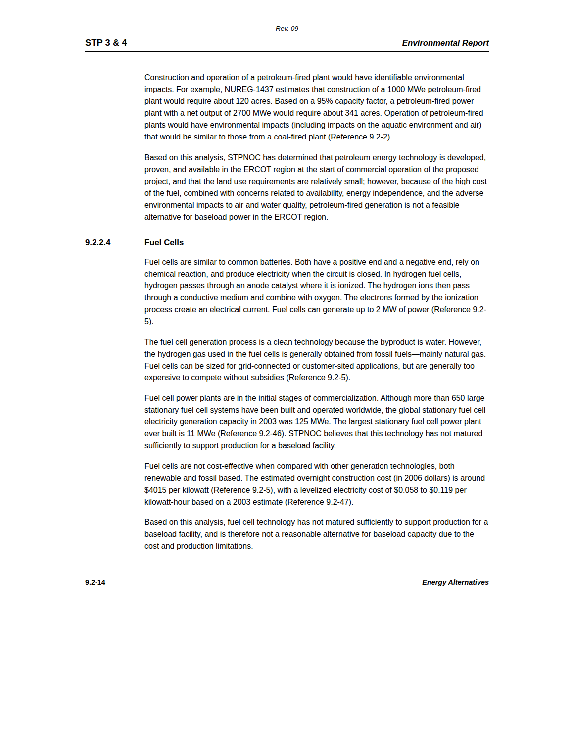Rev. 09
STP 3 & 4 Environmental Report
Construction and operation of a petroleum-fired plant would have identifiable environmental impacts. For example, NUREG-1437 estimates that construction of a 1000 MWe petroleum-fired plant would require about 120 acres. Based on a 95% capacity factor, a petroleum-fired power plant with a net output of 2700 MWe would require about 341 acres. Operation of petroleum-fired plants would have environmental impacts (including impacts on the aquatic environment and air) that would be similar to those from a coal-fired plant (Reference 9.2-2).
Based on this analysis, STPNOC has determined that petroleum energy technology is developed, proven, and available in the ERCOT region at the start of commercial operation of the proposed project, and that the land use requirements are relatively small; however, because of the high cost of the fuel, combined with concerns related to availability, energy independence, and the adverse environmental impacts to air and water quality, petroleum-fired generation is not a feasible alternative for baseload power in the ERCOT region.
9.2.2.4 Fuel Cells
Fuel cells are similar to common batteries. Both have a positive end and a negative end, rely on chemical reaction, and produce electricity when the circuit is closed. In hydrogen fuel cells, hydrogen passes through an anode catalyst where it is ionized. The hydrogen ions then pass through a conductive medium and combine with oxygen. The electrons formed by the ionization process create an electrical current. Fuel cells can generate up to 2 MW of power (Reference 9.2-5).
The fuel cell generation process is a clean technology because the byproduct is water. However, the hydrogen gas used in the fuel cells is generally obtained from fossil fuels—mainly natural gas. Fuel cells can be sized for grid-connected or customer-sited applications, but are generally too expensive to compete without subsidies (Reference 9.2-5).
Fuel cell power plants are in the initial stages of commercialization. Although more than 650 large stationary fuel cell systems have been built and operated worldwide, the global stationary fuel cell electricity generation capacity in 2003 was 125 MWe. The largest stationary fuel cell power plant ever built is 11 MWe (Reference 9.2-46). STPNOC believes that this technology has not matured sufficiently to support production for a baseload facility.
Fuel cells are not cost-effective when compared with other generation technologies, both renewable and fossil based. The estimated overnight construction cost (in 2006 dollars) is around $4015 per kilowatt (Reference 9.2-5), with a levelized electricity cost of $0.058 to $0.119 per kilowatt-hour based on a 2003 estimate (Reference 9.2-47).
Based on this analysis, fuel cell technology has not matured sufficiently to support production for a baseload facility, and is therefore not a reasonable alternative for baseload capacity due to the cost and production limitations.
9.2-14 Energy Alternatives